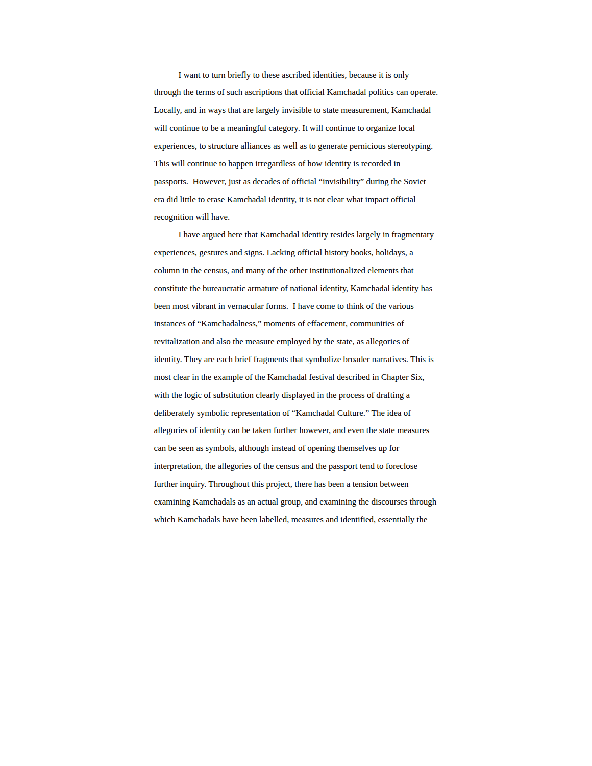I want to turn briefly to these ascribed identities, because it is only through the terms of such ascriptions that official Kamchadal politics can operate. Locally, and in ways that are largely invisible to state measurement, Kamchadal will continue to be a meaningful category. It will continue to organize local experiences, to structure alliances as well as to generate pernicious stereotyping. This will continue to happen irregardless of how identity is recorded in passports. However, just as decades of official “invisibility” during the Soviet era did little to erase Kamchadal identity, it is not clear what impact official recognition will have.
I have argued here that Kamchadal identity resides largely in fragmentary experiences, gestures and signs. Lacking official history books, holidays, a column in the census, and many of the other institutionalized elements that constitute the bureaucratic armature of national identity, Kamchadal identity has been most vibrant in vernacular forms. I have come to think of the various instances of “Kamchadalness,” moments of effacement, communities of revitalization and also the measure employed by the state, as allegories of identity. They are each brief fragments that symbolize broader narratives. This is most clear in the example of the Kamchadal festival described in Chapter Six, with the logic of substitution clearly displayed in the process of drafting a deliberately symbolic representation of “Kamchadal Culture.” The idea of allegories of identity can be taken further however, and even the state measures can be seen as symbols, although instead of opening themselves up for interpretation, the allegories of the census and the passport tend to foreclose further inquiry. Throughout this project, there has been a tension between examining Kamchadals as an actual group, and examining the discourses through which Kamchadals have been labelled, measures and identified, essentially the